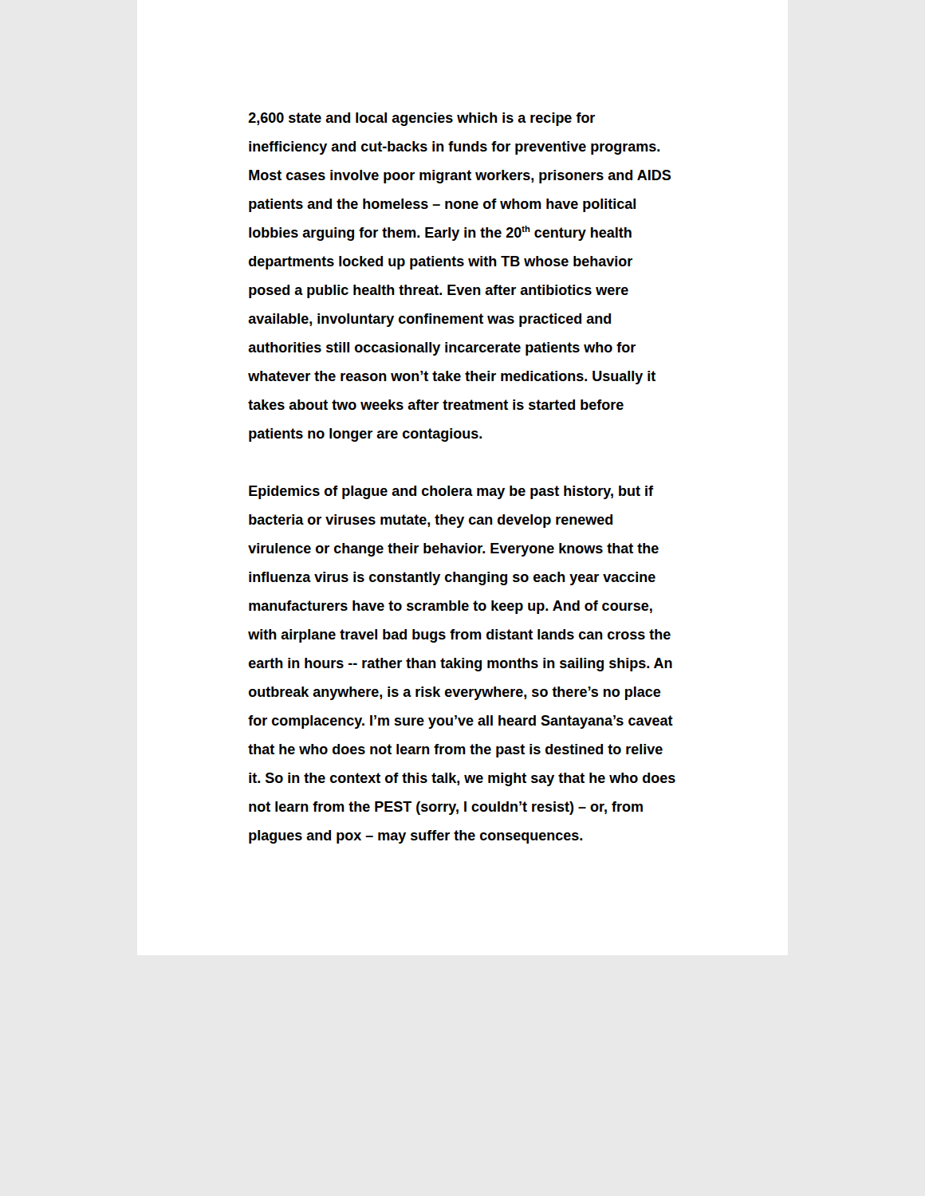2,600 state and local agencies which is a recipe for inefficiency and cut-backs in funds for preventive programs. Most cases involve poor migrant workers, prisoners and AIDS patients and the homeless – none of whom have political lobbies arguing for them. Early in the 20th century health departments locked up patients with TB whose behavior posed a public health threat. Even after antibiotics were available, involuntary confinement was practiced and authorities still occasionally incarcerate patients who for whatever the reason won’t take their medications. Usually it takes about two weeks after treatment is started before patients no longer are contagious.
Epidemics of plague and cholera may be past history, but if bacteria or viruses mutate, they can develop renewed virulence or change their behavior. Everyone knows that the influenza virus is constantly changing so each year vaccine manufacturers have to scramble to keep up. And of course, with airplane travel bad bugs from distant lands can cross the earth in hours -- rather than taking months in sailing ships. An outbreak anywhere, is a risk everywhere, so there’s no place for complacency. I’m sure you’ve all heard Santayana’s caveat that he who does not learn from the past is destined to relive it. So in the context of this talk, we might say that he who does not learn from the PEST (sorry, I couldn’t resist) – or, from plagues and pox – may suffer the consequences.